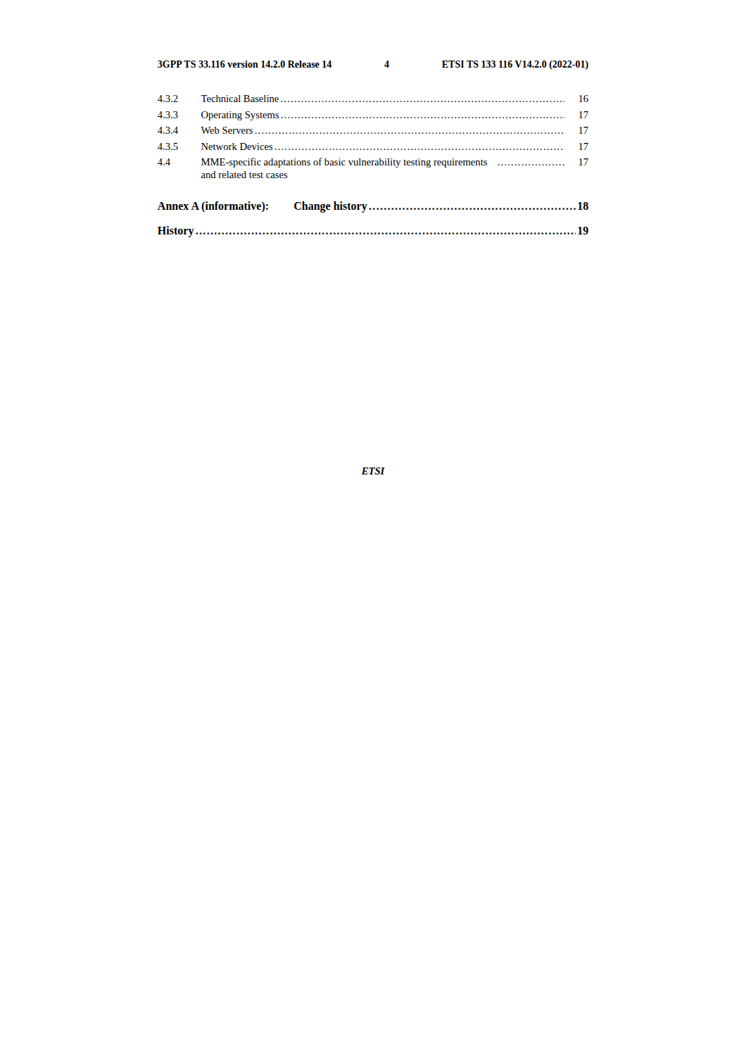3GPP TS 33.116 version 14.2.0 Release 14
4
ETSI TS 133 116 V14.2.0 (2022-01)
4.3.2 Technical Baseline .................................................................................................................................. 16
4.3.3 Operating Systems .................................................................................................................................. 17
4.3.4 Web Servers .......................................................................................................................................... 17
4.3.5 Network Devices .................................................................................................................................. 17
4.4 MME-specific adaptations of basic vulnerability testing requirements and related test cases ......................... 17
Annex A (informative): Change history ............................................................................................. 18
History .............................................................................................................................................................. 19
ETSI